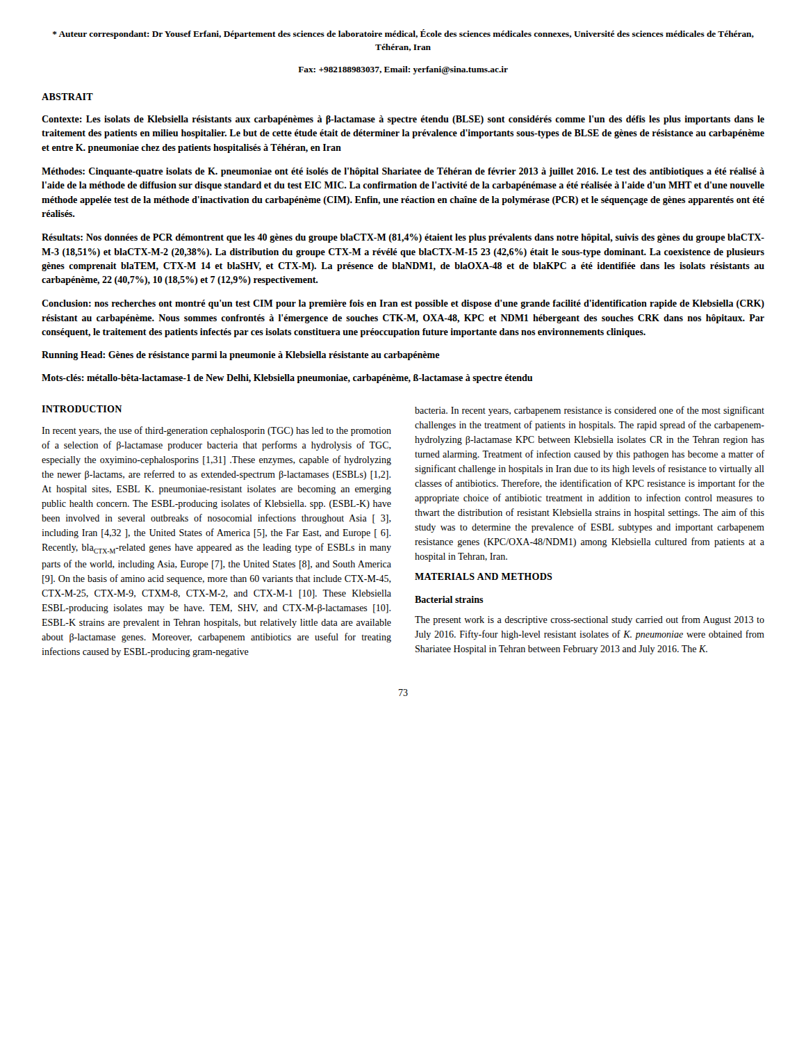* Auteur correspondant: Dr Yousef Erfani, Département des sciences de laboratoire médical, École des sciences médicales connexes, Université des sciences médicales de Téhéran, Téhéran, Iran
Fax: +982188983037, Email: yerfani@sina.tums.ac.ir
ABSTRAIT
Contexte: Les isolats de Klebsiella résistants aux carbapénèmes à β-lactamase à spectre étendu (BLSE) sont considérés comme l'un des défis les plus importants dans le traitement des patients en milieu hospitalier. Le but de cette étude était de déterminer la prévalence d'importants sous-types de BLSE de gènes de résistance au carbapénème et entre K. pneumoniae chez des patients hospitalisés à Téhéran, en Iran
Méthodes: Cinquante-quatre isolats de K. pneumoniae ont été isolés de l'hôpital Shariatee de Téhéran de février 2013 à juillet 2016. Le test des antibiotiques a été réalisé à l'aide de la méthode de diffusion sur disque standard et du test EIC MIC. La confirmation de l'activité de la carbapénémase a été réalisée à l'aide d'un MHT et d'une nouvelle méthode appelée test de la méthode d'inactivation du carbapénème (CIM). Enfin, une réaction en chaîne de la polymérase (PCR) et le séquençage de gènes apparentés ont été réalisés.
Résultats: Nos données de PCR démontrent que les 40 gènes du groupe blaCTX-M (81,4%) étaient les plus prévalents dans notre hôpital, suivis des gènes du groupe blaCTX-M-3 (18,51%) et blaCTX-M-2 (20,38%). La distribution du groupe CTX-M a révélé que blaCTX-M-15 23 (42,6%) était le sous-type dominant. La coexistence de plusieurs gènes comprenait blaTEM, CTX-M 14 et blaSHV, et CTX-M). La présence de blaNDM1, de blaOXA-48 et de blaKPC a été identifiée dans les isolats résistants au carbapénème, 22 (40,7%), 10 (18,5%) et 7 (12,9%) respectivement.
Conclusion: nos recherches ont montré qu'un test CIM pour la première fois en Iran est possible et dispose d'une grande facilité d'identification rapide de Klebsiella (CRK) résistant au carbapénème. Nous sommes confrontés à l'émergence de souches CTK-M, OXA-48, KPC et NDM1 hébergeant des souches CRK dans nos hôpitaux. Par conséquent, le traitement des patients infectés par ces isolats constituera une préoccupation future importante dans nos environnements cliniques.
Running Head: Gènes de résistance parmi la pneumonie à Klebsiella résistante au carbapénème
Mots-clés: métallo-bêta-lactamase-1 de New Delhi, Klebsiella pneumoniae, carbapénème, ß-lactamase à spectre étendu
INTRODUCTION
In recent years, the use of third-generation cephalosporin (TGC) has led to the promotion of a selection of β-lactamase producer bacteria that performs a hydrolysis of TGC, especially the oxyimino-cephalosporins [1,31] .These enzymes, capable of hydrolyzing the newer β-lactams, are referred to as extended-spectrum β-lactamases (ESBLs) [1,2]. At hospital sites, ESBL K. pneumoniae-resistant isolates are becoming an emerging public health concern. The ESBL-producing isolates of Klebsiella. spp. (ESBL-K) have been involved in several outbreaks of nosocomial infections throughout Asia [ 3], including Iran [4,32 ], the United States of America [5], the Far East, and Europe [ 6]. Recently, blaCTX-M-related genes have appeared as the leading type of ESBLs in many parts of the world, including Asia, Europe [7], the United States [8], and South America [9]. On the basis of amino acid sequence, more than 60 variants that include CTX-M-45, CTX-M-25, CTX-M-9, CTXM-8, CTX-M-2, and CTX-M-1 [10]. These Klebsiella ESBL-producing isolates may be have. TEM, SHV, and CTX-M-β-lactamases [10]. ESBL-K strains are prevalent in Tehran hospitals, but relatively little data are available about β-lactamase genes. Moreover, carbapenem antibiotics are useful for treating infections caused by ESBL-producing gram-negative
bacteria. In recent years, carbapenem resistance is considered one of the most significant challenges in the treatment of patients in hospitals. The rapid spread of the carbapenem-hydrolyzing β-lactamase KPC between Klebsiella isolates CR in the Tehran region has turned alarming. Treatment of infection caused by this pathogen has become a matter of significant challenge in hospitals in Iran due to its high levels of resistance to virtually all classes of antibiotics. Therefore, the identification of KPC resistance is important for the appropriate choice of antibiotic treatment in addition to infection control measures to thwart the distribution of resistant Klebsiella strains in hospital settings. The aim of this study was to determine the prevalence of ESBL subtypes and important carbapenem resistance genes (KPC/OXA-48/NDM1) among Klebsiella cultured from patients at a hospital in Tehran, Iran.
MATERIALS AND METHODS
Bacterial strains
The present work is a descriptive cross-sectional study carried out from August 2013 to July 2016. Fifty-four high-level resistant isolates of K. pneumoniae were obtained from Shariatee Hospital in Tehran between February 2013 and July 2016. The K.
73